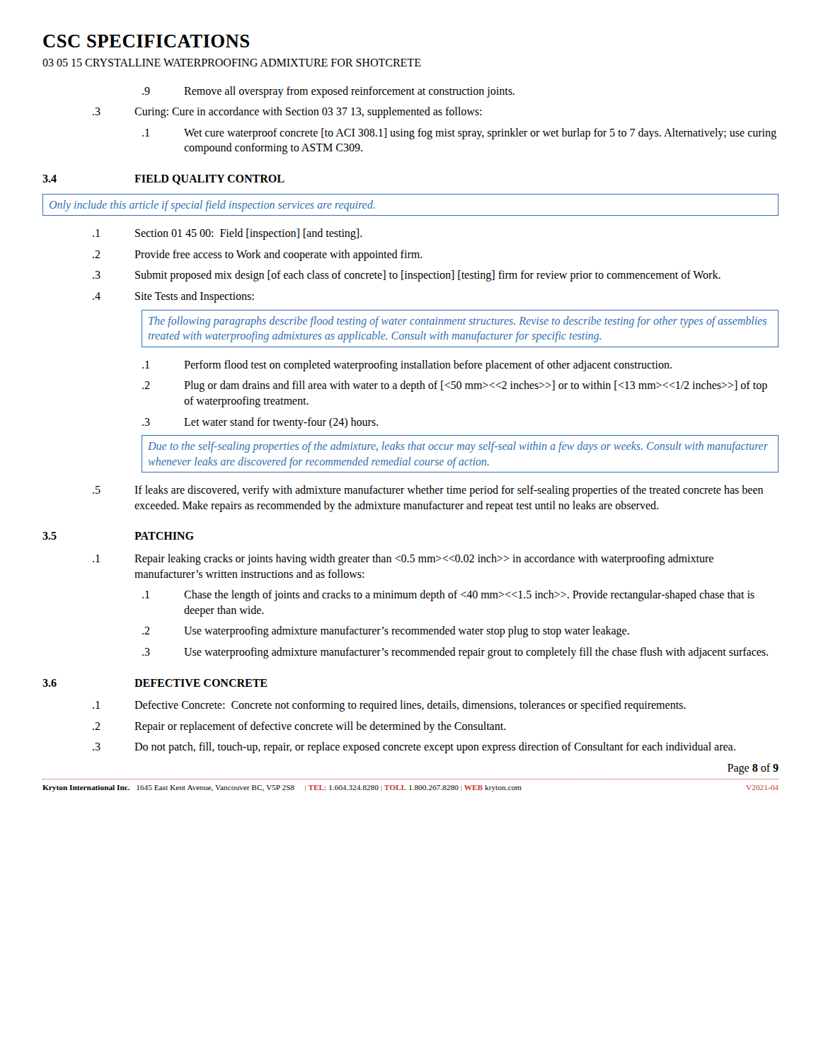CSC SPECIFICATIONS
03 05 15 CRYSTALLINE WATERPROOFING ADMIXTURE FOR SHOTCRETE
.9
Remove all overspray from exposed reinforcement at construction joints.
.3
Curing: Cure in accordance with Section 03 37 13, supplemented as follows:
.1
Wet cure waterproof concrete [to ACI 308.1] using fog mist spray, sprinkler or wet burlap for 5 to 7 days. Alternatively; use curing compound conforming to ASTM C309.
3.4
FIELD QUALITY CONTROL
Only include this article if special field inspection services are required.
.1
Section 01 45 00: Field [inspection] [and testing].
.2
Provide free access to Work and cooperate with appointed firm.
.3
Submit proposed mix design [of each class of concrete] to [inspection] [testing] firm for review prior to commencement of Work.
.4
Site Tests and Inspections:
The following paragraphs describe flood testing of water containment structures. Revise to describe testing for other types of assemblies treated with waterproofing admixtures as applicable. Consult with manufacturer for specific testing.
.1
Perform flood test on completed waterproofing installation before placement of other adjacent construction.
.2
Plug or dam drains and fill area with water to a depth of [<50 mm><<2 inches>>] or to within [<13 mm><<1/2 inches>>] of top of waterproofing treatment.
.3
Let water stand for twenty-four (24) hours.
Due to the self-sealing properties of the admixture, leaks that occur may self-seal within a few days or weeks. Consult with manufacturer whenever leaks are discovered for recommended remedial course of action.
.5
If leaks are discovered, verify with admixture manufacturer whether time period for self-sealing properties of the treated concrete has been exceeded. Make repairs as recommended by the admixture manufacturer and repeat test until no leaks are observed.
3.5
PATCHING
.1
Repair leaking cracks or joints having width greater than <0.5 mm><<0.02 inch>> in accordance with waterproofing admixture manufacturer’s written instructions and as follows:
.1
Chase the length of joints and cracks to a minimum depth of <40 mm><<1.5 inch>>. Provide rectangular-shaped chase that is deeper than wide.
.2
Use waterproofing admixture manufacturer’s recommended water stop plug to stop water leakage.
.3
Use waterproofing admixture manufacturer’s recommended repair grout to completely fill the chase flush with adjacent surfaces.
3.6
DEFECTIVE CONCRETE
.1
Defective Concrete: Concrete not conforming to required lines, details, dimensions, tolerances or specified requirements.
.2
Repair or replacement of defective concrete will be determined by the Consultant.
.3
Do not patch, fill, touch-up, repair, or replace exposed concrete except upon express direction of Consultant for each individual area.
Page 8 of 9
Kryton International Inc. 1645 East Kent Avenue, Vancouver BC, V5P 2S8 | TEL: 1.604.324.8280 | TOLL 1.800.267.8280 | WEB kryton.com
V2021-04